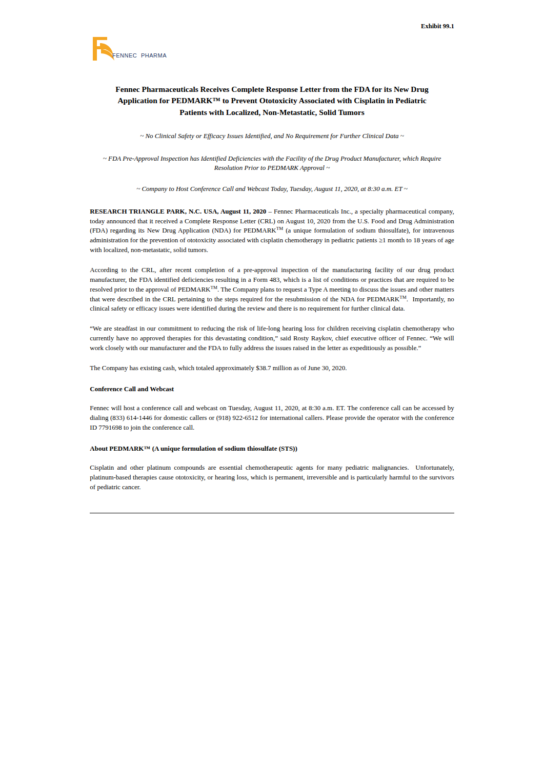Exhibit 99.1
FENNEC PHARMA
Fennec Pharmaceuticals Receives Complete Response Letter from the FDA for its New Drug Application for PEDMARK™ to Prevent Ototoxicity Associated with Cisplatin in Pediatric Patients with Localized, Non-Metastatic, Solid Tumors
~ No Clinical Safety or Efficacy Issues Identified, and No Requirement for Further Clinical Data ~
~ FDA Pre-Approval Inspection has Identified Deficiencies with the Facility of the Drug Product Manufacturer, which Require Resolution Prior to PEDMARK Approval ~
~ Company to Host Conference Call and Webcast Today, Tuesday, August 11, 2020, at 8:30 a.m. ET ~
RESEARCH TRIANGLE PARK, N.C. USA, August 11, 2020 – Fennec Pharmaceuticals Inc., a specialty pharmaceutical company, today announced that it received a Complete Response Letter (CRL) on August 10, 2020 from the U.S. Food and Drug Administration (FDA) regarding its New Drug Application (NDA) for PEDMARKTM (a unique formulation of sodium thiosulfate), for intravenous administration for the prevention of ototoxicity associated with cisplatin chemotherapy in pediatric patients ≥1 month to 18 years of age with localized, non-metastatic, solid tumors.
According to the CRL, after recent completion of a pre-approval inspection of the manufacturing facility of our drug product manufacturer, the FDA identified deficiencies resulting in a Form 483, which is a list of conditions or practices that are required to be resolved prior to the approval of PEDMARKTM. The Company plans to request a Type A meeting to discuss the issues and other matters that were described in the CRL pertaining to the steps required for the resubmission of the NDA for PEDMARKTM. Importantly, no clinical safety or efficacy issues were identified during the review and there is no requirement for further clinical data.
“We are steadfast in our commitment to reducing the risk of life-long hearing loss for children receiving cisplatin chemotherapy who currently have no approved therapies for this devastating condition,” said Rosty Raykov, chief executive officer of Fennec. “We will work closely with our manufacturer and the FDA to fully address the issues raised in the letter as expeditiously as possible.”
The Company has existing cash, which totaled approximately $38.7 million as of June 30, 2020.
Conference Call and Webcast
Fennec will host a conference call and webcast on Tuesday, August 11, 2020, at 8:30 a.m. ET. The conference call can be accessed by dialing (833) 614-1446 for domestic callers or (918) 922-6512 for international callers. Please provide the operator with the conference ID 7791698 to join the conference call.
About PEDMARK™ (A unique formulation of sodium thiosulfate (STS))
Cisplatin and other platinum compounds are essential chemotherapeutic agents for many pediatric malignancies. Unfortunately, platinum-based therapies cause ototoxicity, or hearing loss, which is permanent, irreversible and is particularly harmful to the survivors of pediatric cancer.